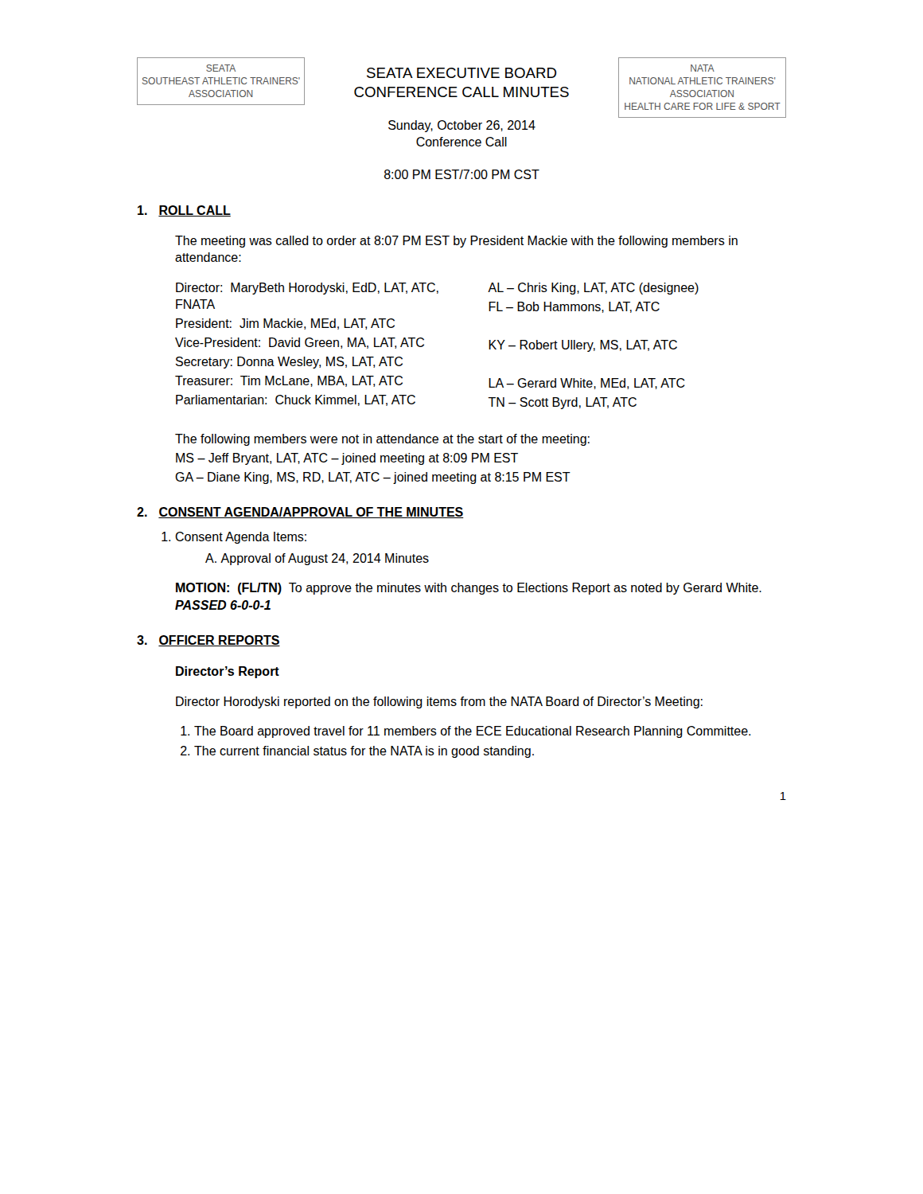SEATA
SOUTHEAST ATHLETIC TRAINERS' ASSOCIATION
SEATA EXECUTIVE BOARD
CONFERENCE CALL MINUTES
Sunday, October 26, 2014
Conference Call
8:00 PM EST/7:00 PM CST
NATA
NATIONAL ATHLETIC TRAINERS' ASSOCIATION
HEALTH CARE FOR LIFE & SPORT
ROLL CALL
The meeting was called to order at 8:07 PM EST by President Mackie with the following members in attendance:
Director: MaryBeth Horodyski, EdD, LAT, ATC, FNATA
President: Jim Mackie, MEd, LAT, ATC
Vice-President: David Green, MA, LAT, ATC
Secretary: Donna Wesley, MS, LAT, ATC
Treasurer: Tim McLane, MBA, LAT, ATC
Parliamentarian: Chuck Kimmel, LAT, ATC
AL – Chris King, LAT, ATC (designee)
FL – Bob Hammons, LAT, ATC
KY – Robert Ullery, MS, LAT, ATC
LA – Gerard White, MEd, LAT, ATC
TN – Scott Byrd, LAT, ATC
The following members were not in attendance at the start of the meeting:
MS – Jeff Bryant, LAT, ATC – joined meeting at 8:09 PM EST
GA – Diane King, MS, RD, LAT, ATC – joined meeting at 8:15 PM EST
CONSENT AGENDA/APPROVAL OF THE MINUTES
Consent Agenda Items:
Approval of August 24, 2014 Minutes
MOTION: (FL/TN) To approve the minutes with changes to Elections Report as noted by Gerard White. PASSED 6-0-0-1
OFFICER REPORTS
Director’s Report
Director Horodyski reported on the following items from the NATA Board of Director’s Meeting:
The Board approved travel for 11 members of the ECE Educational Research Planning Committee.
The current financial status for the NATA is in good standing.
1